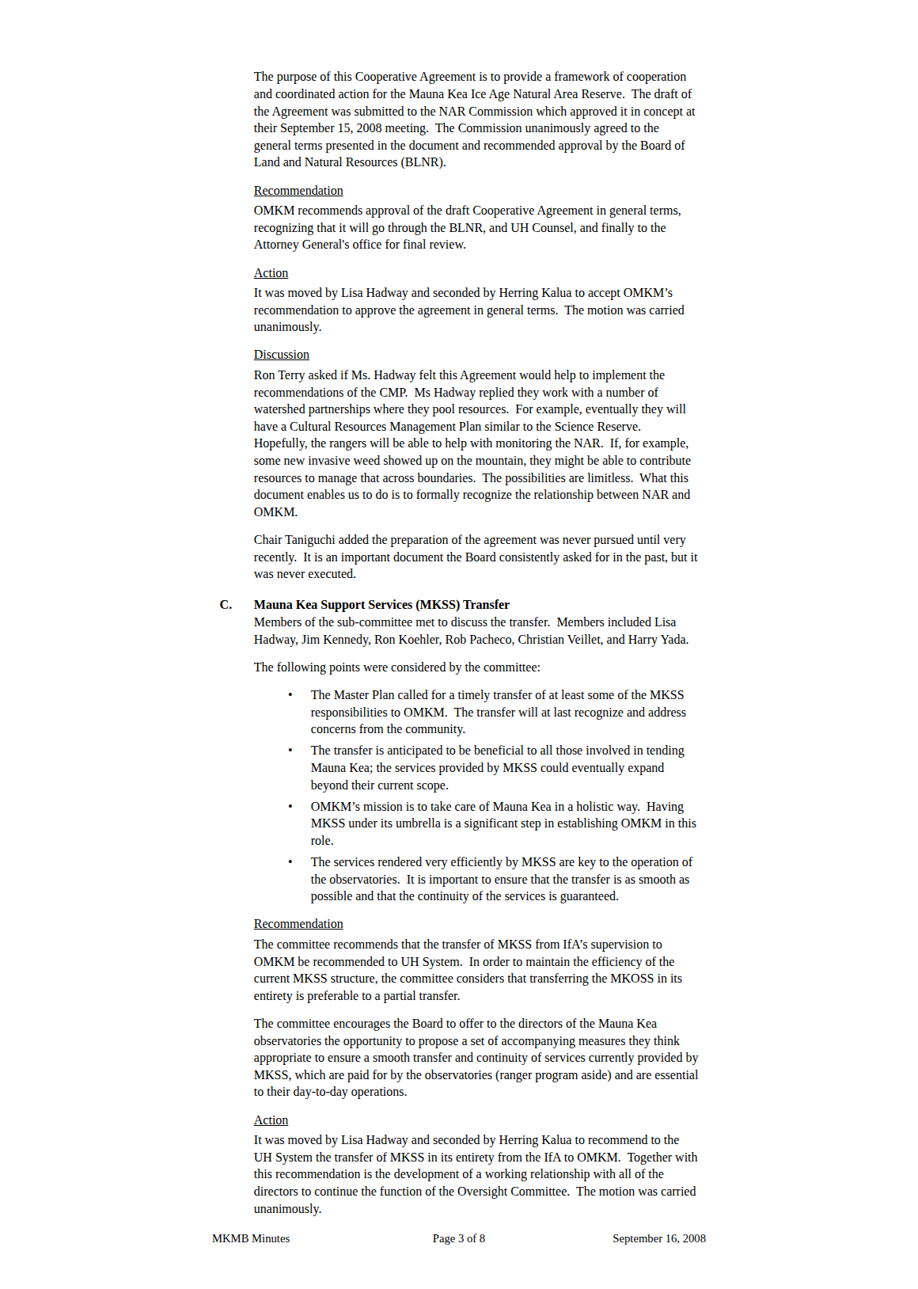The purpose of this Cooperative Agreement is to provide a framework of cooperation and coordinated action for the Mauna Kea Ice Age Natural Area Reserve. The draft of the Agreement was submitted to the NAR Commission which approved it in concept at their September 15, 2008 meeting. The Commission unanimously agreed to the general terms presented in the document and recommended approval by the Board of Land and Natural Resources (BLNR).
Recommendation
OMKM recommends approval of the draft Cooperative Agreement in general terms, recognizing that it will go through the BLNR, and UH Counsel, and finally to the Attorney General's office for final review.
Action
It was moved by Lisa Hadway and seconded by Herring Kalua to accept OMKM’s recommendation to approve the agreement in general terms. The motion was carried unanimously.
Discussion
Ron Terry asked if Ms. Hadway felt this Agreement would help to implement the recommendations of the CMP. Ms Hadway replied they work with a number of watershed partnerships where they pool resources. For example, eventually they will have a Cultural Resources Management Plan similar to the Science Reserve. Hopefully, the rangers will be able to help with monitoring the NAR. If, for example, some new invasive weed showed up on the mountain, they might be able to contribute resources to manage that across boundaries. The possibilities are limitless. What this document enables us to do is to formally recognize the relationship between NAR and OMKM.
Chair Taniguchi added the preparation of the agreement was never pursued until very recently. It is an important document the Board consistently asked for in the past, but it was never executed.
C.
Mauna Kea Support Services (MKSS) Transfer
Members of the sub-committee met to discuss the transfer. Members included Lisa Hadway, Jim Kennedy, Ron Koehler, Rob Pacheco, Christian Veillet, and Harry Yada.
The following points were considered by the committee:
The Master Plan called for a timely transfer of at least some of the MKSS responsibilities to OMKM. The transfer will at last recognize and address concerns from the community.
The transfer is anticipated to be beneficial to all those involved in tending Mauna Kea; the services provided by MKSS could eventually expand beyond their current scope.
OMKM’s mission is to take care of Mauna Kea in a holistic way. Having MKSS under its umbrella is a significant step in establishing OMKM in this role.
The services rendered very efficiently by MKSS are key to the operation of the observatories. It is important to ensure that the transfer is as smooth as possible and that the continuity of the services is guaranteed.
Recommendation
The committee recommends that the transfer of MKSS from IfA’s supervision to OMKM be recommended to UH System. In order to maintain the efficiency of the current MKSS structure, the committee considers that transferring the MKOSS in its entirety is preferable to a partial transfer.
The committee encourages the Board to offer to the directors of the Mauna Kea observatories the opportunity to propose a set of accompanying measures they think appropriate to ensure a smooth transfer and continuity of services currently provided by MKSS, which are paid for by the observatories (ranger program aside) and are essential to their day-to-day operations.
Action
It was moved by Lisa Hadway and seconded by Herring Kalua to recommend to the UH System the transfer of MKSS in its entirety from the IfA to OMKM. Together with this recommendation is the development of a working relationship with all of the directors to continue the function of the Oversight Committee. The motion was carried unanimously.
| MKMB Minutes | Page 3 of 8 | September 16, 2008 |